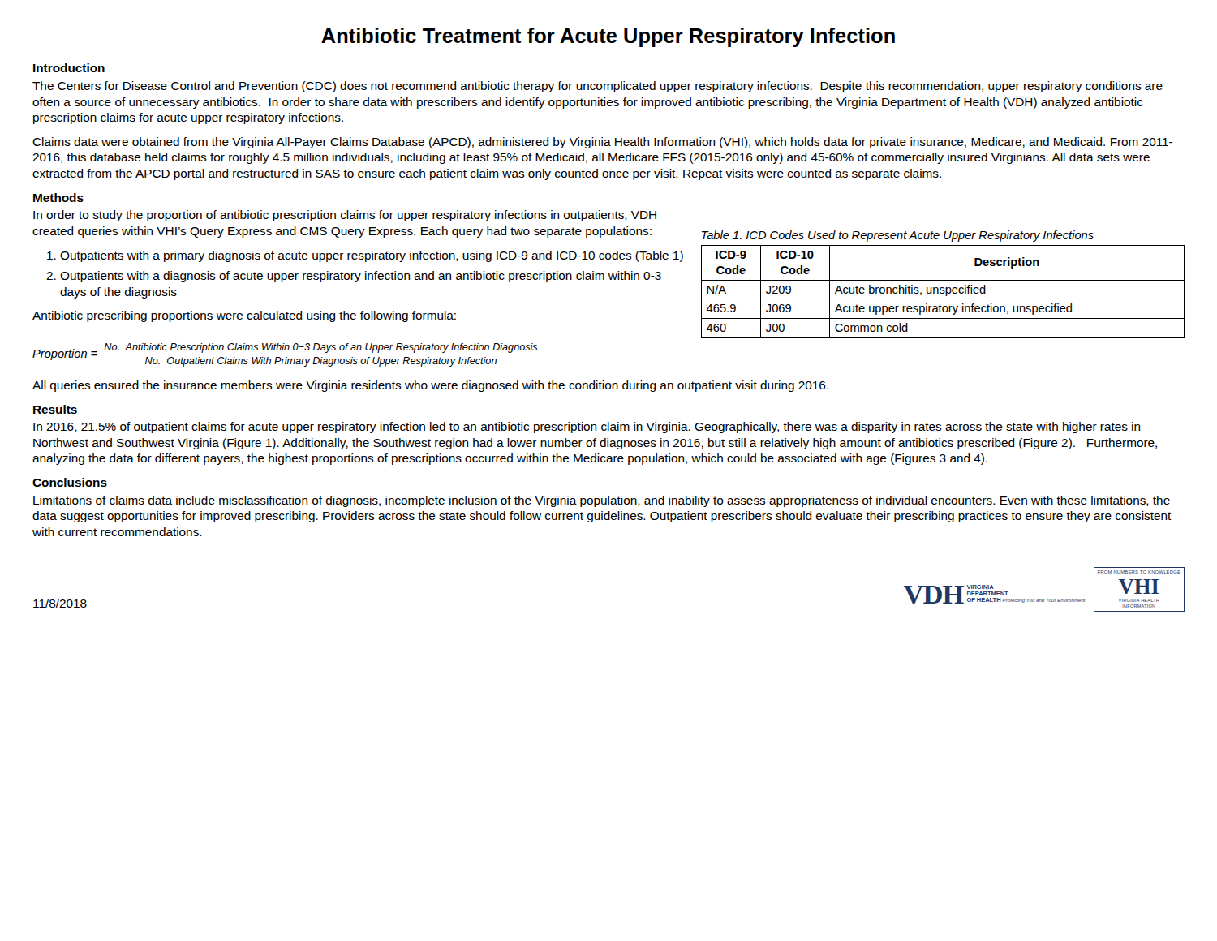Antibiotic Treatment for Acute Upper Respiratory Infection
Introduction
The Centers for Disease Control and Prevention (CDC) does not recommend antibiotic therapy for uncomplicated upper respiratory infections. Despite this recommendation, upper respiratory conditions are often a source of unnecessary antibiotics. In order to share data with prescribers and identify opportunities for improved antibiotic prescribing, the Virginia Department of Health (VDH) analyzed antibiotic prescription claims for acute upper respiratory infections.
Claims data were obtained from the Virginia All-Payer Claims Database (APCD), administered by Virginia Health Information (VHI), which holds data for private insurance, Medicare, and Medicaid. From 2011-2016, this database held claims for roughly 4.5 million individuals, including at least 95% of Medicaid, all Medicare FFS (2015-2016 only) and 45-60% of commercially insured Virginians. All data sets were extracted from the APCD portal and restructured in SAS to ensure each patient claim was only counted once per visit. Repeat visits were counted as separate claims.
Methods
In order to study the proportion of antibiotic prescription claims for upper respiratory infections in outpatients, VDH created queries within VHI’s Query Express and CMS Query Express. Each query had two separate populations:
Outpatients with a primary diagnosis of acute upper respiratory infection, using ICD-9 and ICD-10 codes (Table 1)
Outpatients with a diagnosis of acute upper respiratory infection and an antibiotic prescription claim within 0-3 days of the diagnosis
Antibiotic prescribing proportions were calculated using the following formula:
Table 1. ICD Codes Used to Represent Acute Upper Respiratory Infections
| ICD-9 Code | ICD-10 Code | Description |
| --- | --- | --- |
| N/A | J209 | Acute bronchitis, unspecified |
| 465.9 | J069 | Acute upper respiratory infection, unspecified |
| 460 | J00 | Common cold |
Proportion = No. Antibiotic Prescription Claims Within 0−3 Days of an Upper Respiratory Infection Diagnosis No. Outpatient Claims With Primary Diagnosis of Upper Respiratory Infection
All queries ensured the insurance members were Virginia residents who were diagnosed with the condition during an outpatient visit during 2016.
Results
In 2016, 21.5% of outpatient claims for acute upper respiratory infection led to an antibiotic prescription claim in Virginia. Geographically, there was a disparity in rates across the state with higher rates in Northwest and Southwest Virginia (Figure 1). Additionally, the Southwest region had a lower number of diagnoses in 2016, but still a relatively high amount of antibiotics prescribed (Figure 2). Furthermore, analyzing the data for different payers, the highest proportions of prescriptions occurred within the Medicare population, which could be associated with age (Figures 3 and 4).
Conclusions
Limitations of claims data include misclassification of diagnosis, incomplete inclusion of the Virginia population, and inability to assess appropriateness of individual encounters. Even with these limitations, the data suggest opportunities for improved prescribing. Providers across the state should follow current guidelines. Outpatient prescribers should evaluate their prescribing practices to ensure they are consistent with current recommendations.
11/8/2018
VDH Virginia
Department
of Health Protecting You and Your Environment
From Numbers to Knowledge
VHI
Virginia Health
Information